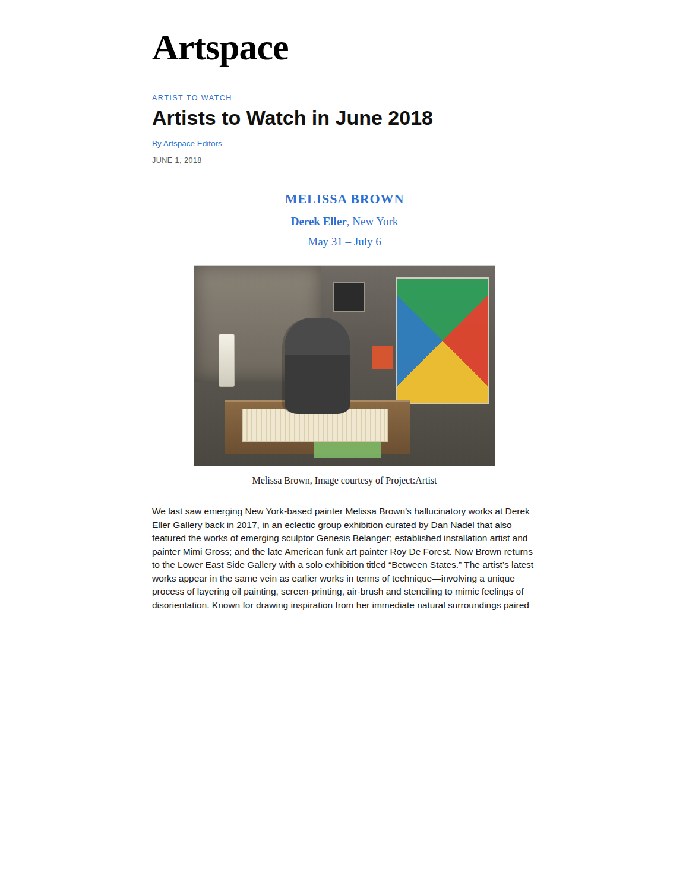Artspace
Artist to Watch
Artists to Watch in June 2018
By Artspace Editors
JUNE 1, 2018
MELISSA BROWN
Derek Eller, New York
May 31 – July 6
Melissa Brown, Image courtesy of Project:Artist
We last saw emerging New York-based painter Melissa Brown's hallucinatory works at Derek Eller Gallery back in 2017, in an eclectic group exhibition curated by Dan Nadel that also featured the works of emerging sculptor Genesis Belanger; established installation artist and painter Mimi Gross; and the late American funk art painter Roy De Forest. Now Brown returns to the Lower East Side Gallery with a solo exhibition titled “Between States.” The artist’s latest works appear in the same vein as earlier works in terms of technique—involving a unique process of layering oil painting, screen-printing, air-brush and stenciling to mimic feelings of disorientation. Known for drawing inspiration from her immediate natural surroundings paired